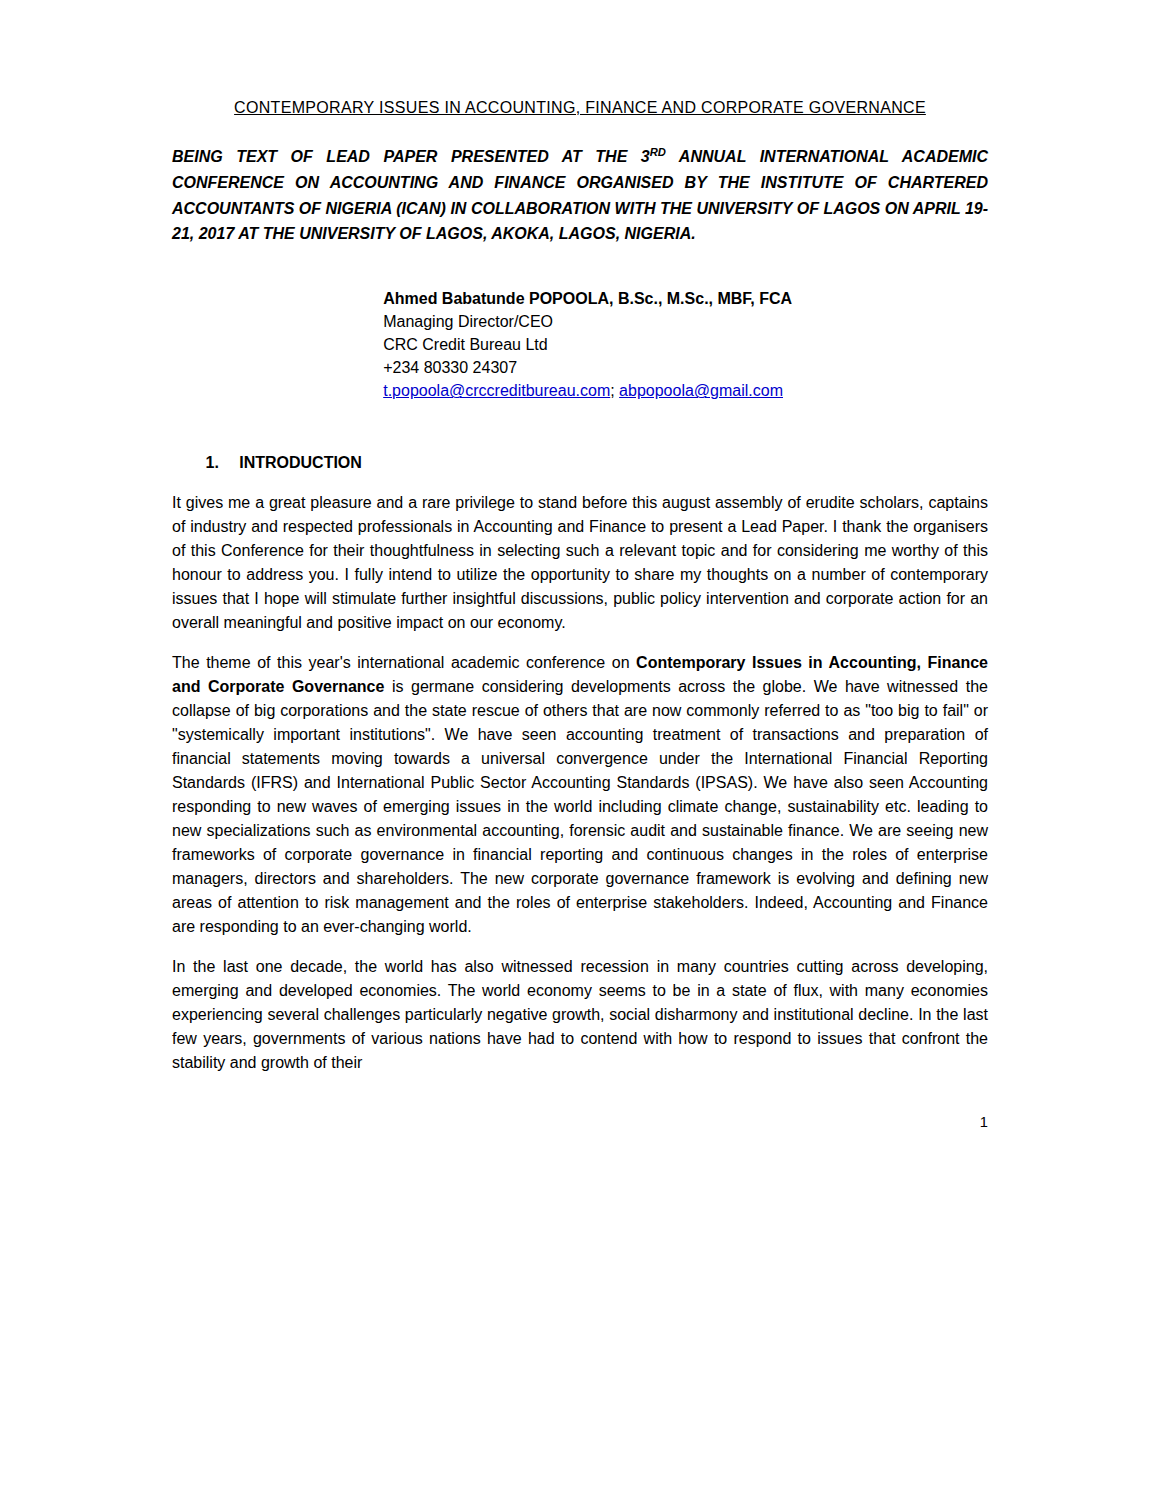CONTEMPORARY ISSUES IN ACCOUNTING, FINANCE AND CORPORATE GOVERNANCE
BEING TEXT OF LEAD PAPER PRESENTED AT THE 3RD ANNUAL INTERNATIONAL ACADEMIC CONFERENCE ON ACCOUNTING AND FINANCE ORGANISED BY THE INSTITUTE OF CHARTERED ACCOUNTANTS OF NIGERIA (ICAN) IN COLLABORATION WITH THE UNIVERSITY OF LAGOS ON APRIL 19-21, 2017 AT THE UNIVERSITY OF LAGOS, AKOKA, LAGOS, NIGERIA.
Ahmed Babatunde POPOOLA, B.Sc., M.Sc., MBF, FCA
Managing Director/CEO
CRC Credit Bureau Ltd
+234 80330 24307
t.popoola@crccreditbureau.com; abpopoola@gmail.com
1. INTRODUCTION
It gives me a great pleasure and a rare privilege to stand before this august assembly of erudite scholars, captains of industry and respected professionals in Accounting and Finance to present a Lead Paper. I thank the organisers of this Conference for their thoughtfulness in selecting such a relevant topic and for considering me worthy of this honour to address you. I fully intend to utilize the opportunity to share my thoughts on a number of contemporary issues that I hope will stimulate further insightful discussions, public policy intervention and corporate action for an overall meaningful and positive impact on our economy.
The theme of this year's international academic conference on Contemporary Issues in Accounting, Finance and Corporate Governance is germane considering developments across the globe. We have witnessed the collapse of big corporations and the state rescue of others that are now commonly referred to as "too big to fail" or "systemically important institutions". We have seen accounting treatment of transactions and preparation of financial statements moving towards a universal convergence under the International Financial Reporting Standards (IFRS) and International Public Sector Accounting Standards (IPSAS). We have also seen Accounting responding to new waves of emerging issues in the world including climate change, sustainability etc. leading to new specializations such as environmental accounting, forensic audit and sustainable finance. We are seeing new frameworks of corporate governance in financial reporting and continuous changes in the roles of enterprise managers, directors and shareholders. The new corporate governance framework is evolving and defining new areas of attention to risk management and the roles of enterprise stakeholders. Indeed, Accounting and Finance are responding to an ever-changing world.
In the last one decade, the world has also witnessed recession in many countries cutting across developing, emerging and developed economies. The world economy seems to be in a state of flux, with many economies experiencing several challenges particularly negative growth, social disharmony and institutional decline. In the last few years, governments of various nations have had to contend with how to respond to issues that confront the stability and growth of their
1